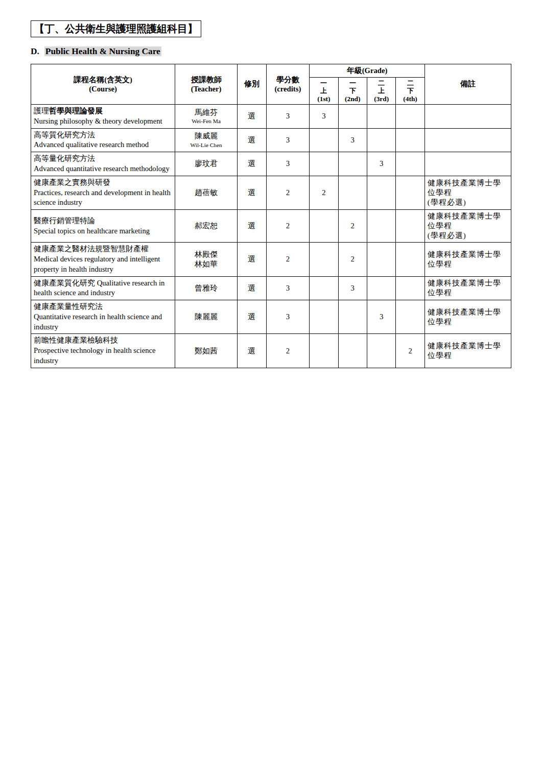【丁、公共衛生與護理照護組科目】
D. Public Health & Nursing Care
| 課程名稱(含英文) (Course) | 授課教師 (Teacher) | 修別 | 學分數 (credits) | 年級(Grade) | 備註 |
| --- | --- | --- | --- | --- | --- |
| 一 上 (1st) | 一 下 (2nd) | 二 上 (3rd) | 二 下 (4th) |
| 護理 哲學與理論發展 Nursing philosophy & theory development | 馬維芬 Wei-Fen Ma | 選 | 3 | 3 | | | | |
| 高等質化研究方法 Advanced qualitative research method | 陳威麗 Wil-Lie Chen | 選 | 3 | | 3 | | | |
| 高等量化研究方法 Advanced quantitative research methodology | 廖玟君 | 選 | 3 | | | 3 | | |
| 健康產業之實務與研發 Practices, research and development in health science industry | 趙蓓敏 | 選 | 2 | 2 | | | | 健康科技產業博士學位學程 (學程必選) |
| 醫療行銷管理特論 Special topics on healthcare marketing | 郝宏恕 | 選 | 2 | | 2 | | | 健康科技產業博士學位學程 (學程必選) |
| 健康產業之醫材法規暨智慧財產權 Medical devices regulatory and intelligent property in health industry | 林殿傑 林如華 | 選 | 2 | | 2 | | | 健康科技產業博士學位學程 |
| 健康產業質化研究 Qualitative research in health science and industry | 曾雅玲 | 選 | 3 | | 3 | | | 健康科技產業博士學位學程 |
| 健康產業量性研究法 Quantitative research in health science and industry | 陳麗麗 | 選 | 3 | | | 3 | | 健康科技產業博士學位學程 |
| 前瞻性健康產業檢驗科技 Prospective technology in health science industry | 鄭如茜 | 選 | 2 | | | | 2 | 健康科技產業博士學位學程 |